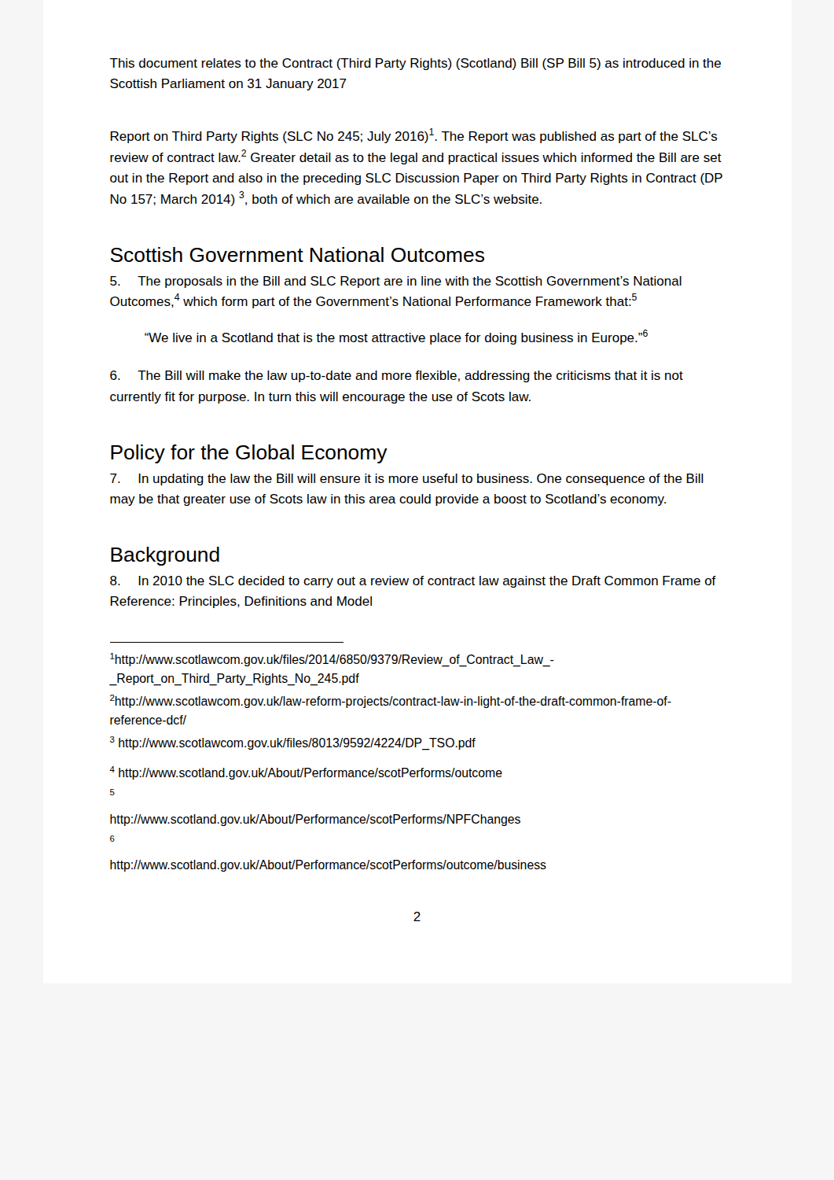This document relates to the Contract (Third Party Rights) (Scotland) Bill (SP Bill 5) as introduced in the Scottish Parliament on 31 January 2017
Report on Third Party Rights (SLC No 245; July 2016)1. The Report was published as part of the SLC’s review of contract law.2 Greater detail as to the legal and practical issues which informed the Bill are set out in the Report and also in the preceding SLC Discussion Paper on Third Party Rights in Contract (DP No 157; March 2014) 3, both of which are available on the SLC’s website.
Scottish Government National Outcomes
5. The proposals in the Bill and SLC Report are in line with the Scottish Government’s National Outcomes,4 which form part of the Government’s National Performance Framework that:5
“We live in a Scotland that is the most attractive place for doing business in Europe.”6
6. The Bill will make the law up-to-date and more flexible, addressing the criticisms that it is not currently fit for purpose. In turn this will encourage the use of Scots law.
Policy for the Global Economy
7. In updating the law the Bill will ensure it is more useful to business. One consequence of the Bill may be that greater use of Scots law in this area could provide a boost to Scotland’s economy.
Background
8. In 2010 the SLC decided to carry out a review of contract law against the Draft Common Frame of Reference: Principles, Definitions and Model
1http://www.scotlawcom.gov.uk/files/2014/6850/9379/Review_of_Contract_Law_-_Report_on_Third_Party_Rights_No_245.pdf
2http://www.scotlawcom.gov.uk/law-reform-projects/contract-law-in-light-of-the-draft-common-frame-of-reference-dcf/
3 http://www.scotlawcom.gov.uk/files/8013/9592/4224/DP_TSO.pdf
4 http://www.scotland.gov.uk/About/Performance/scotPerforms/outcome
5
http://www.scotland.gov.uk/About/Performance/scotPerforms/NPFChanges
6
http://www.scotland.gov.uk/About/Performance/scotPerforms/outcome/business
2